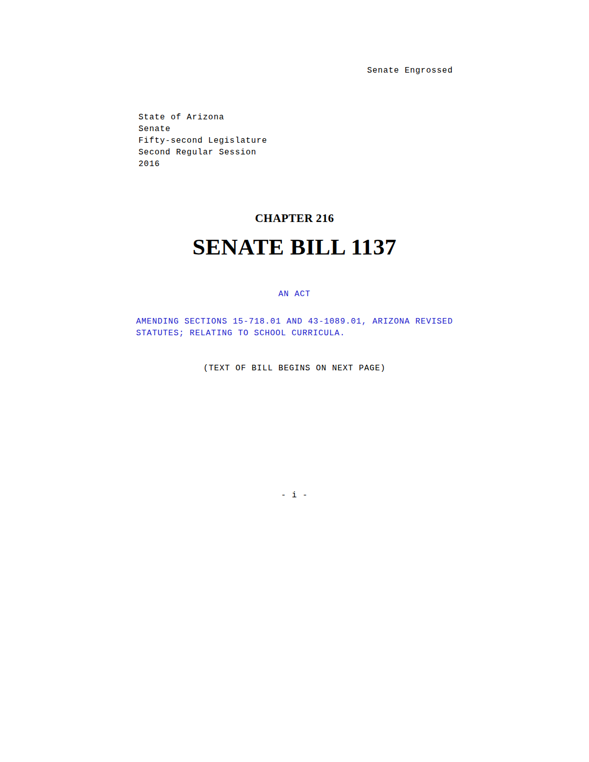Senate Engrossed
State of Arizona
Senate
Fifty-second Legislature
Second Regular Session
2016
CHAPTER 216
SENATE BILL 1137
AN ACT
AMENDING SECTIONS 15-718.01 AND 43-1089.01, ARIZONA REVISED STATUTES; RELATING TO SCHOOL CURRICULA.
(TEXT OF BILL BEGINS ON NEXT PAGE)
- i -